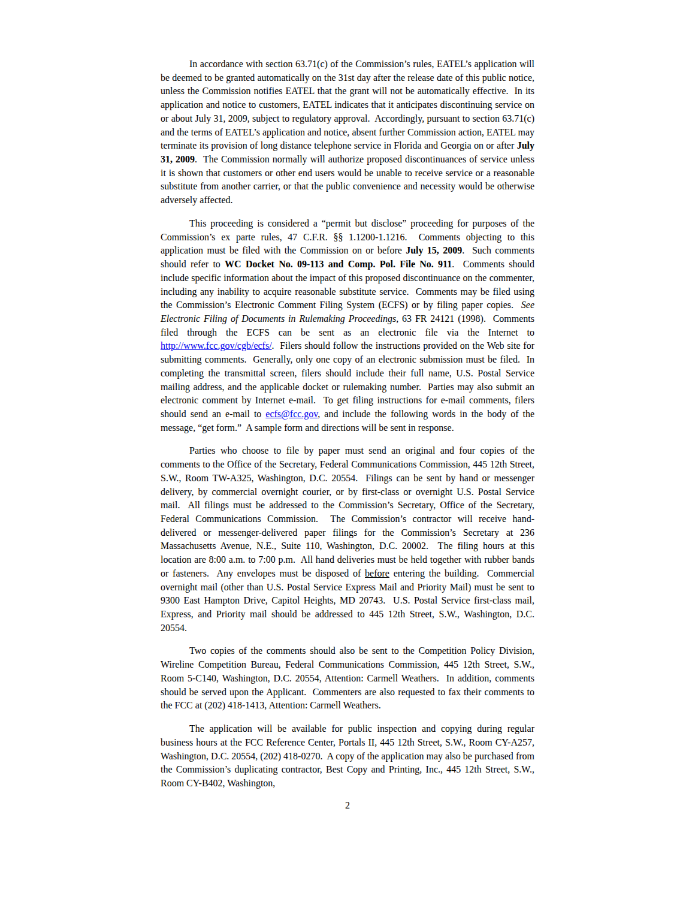In accordance with section 63.71(c) of the Commission’s rules, EATEL’s application will be deemed to be granted automatically on the 31st day after the release date of this public notice, unless the Commission notifies EATEL that the grant will not be automatically effective. In its application and notice to customers, EATEL indicates that it anticipates discontinuing service on or about July 31, 2009, subject to regulatory approval. Accordingly, pursuant to section 63.71(c) and the terms of EATEL’s application and notice, absent further Commission action, EATEL may terminate its provision of long distance telephone service in Florida and Georgia on or after July 31, 2009. The Commission normally will authorize proposed discontinuances of service unless it is shown that customers or other end users would be unable to receive service or a reasonable substitute from another carrier, or that the public convenience and necessity would be otherwise adversely affected.
This proceeding is considered a “permit but disclose” proceeding for purposes of the Commission’s ex parte rules, 47 C.F.R. §§ 1.1200-1.1216. Comments objecting to this application must be filed with the Commission on or before July 15, 2009. Such comments should refer to WC Docket No. 09-113 and Comp. Pol. File No. 911. Comments should include specific information about the impact of this proposed discontinuance on the commenter, including any inability to acquire reasonable substitute service. Comments may be filed using the Commission’s Electronic Comment Filing System (ECFS) or by filing paper copies. See Electronic Filing of Documents in Rulemaking Proceedings, 63 FR 24121 (1998). Comments filed through the ECFS can be sent as an electronic file via the Internet to http://www.fcc.gov/cgb/ecfs/. Filers should follow the instructions provided on the Web site for submitting comments. Generally, only one copy of an electronic submission must be filed. In completing the transmittal screen, filers should include their full name, U.S. Postal Service mailing address, and the applicable docket or rulemaking number. Parties may also submit an electronic comment by Internet e-mail. To get filing instructions for e-mail comments, filers should send an e-mail to ecfs@fcc.gov, and include the following words in the body of the message, “get form.” A sample form and directions will be sent in response.
Parties who choose to file by paper must send an original and four copies of the comments to the Office of the Secretary, Federal Communications Commission, 445 12th Street, S.W., Room TW-A325, Washington, D.C. 20554. Filings can be sent by hand or messenger delivery, by commercial overnight courier, or by first-class or overnight U.S. Postal Service mail. All filings must be addressed to the Commission’s Secretary, Office of the Secretary, Federal Communications Commission. The Commission’s contractor will receive hand-delivered or messenger-delivered paper filings for the Commission’s Secretary at 236 Massachusetts Avenue, N.E., Suite 110, Washington, D.C. 20002. The filing hours at this location are 8:00 a.m. to 7:00 p.m. All hand deliveries must be held together with rubber bands or fasteners. Any envelopes must be disposed of before entering the building. Commercial overnight mail (other than U.S. Postal Service Express Mail and Priority Mail) must be sent to 9300 East Hampton Drive, Capitol Heights, MD 20743. U.S. Postal Service first-class mail, Express, and Priority mail should be addressed to 445 12th Street, S.W., Washington, D.C. 20554.
Two copies of the comments should also be sent to the Competition Policy Division, Wireline Competition Bureau, Federal Communications Commission, 445 12th Street, S.W., Room 5-C140, Washington, D.C. 20554, Attention: Carmell Weathers. In addition, comments should be served upon the Applicant. Commenters are also requested to fax their comments to the FCC at (202) 418-1413, Attention: Carmell Weathers.
The application will be available for public inspection and copying during regular business hours at the FCC Reference Center, Portals II, 445 12th Street, S.W., Room CY-A257, Washington, D.C. 20554, (202) 418-0270. A copy of the application may also be purchased from the Commission’s duplicating contractor, Best Copy and Printing, Inc., 445 12th Street, S.W., Room CY-B402, Washington,
2